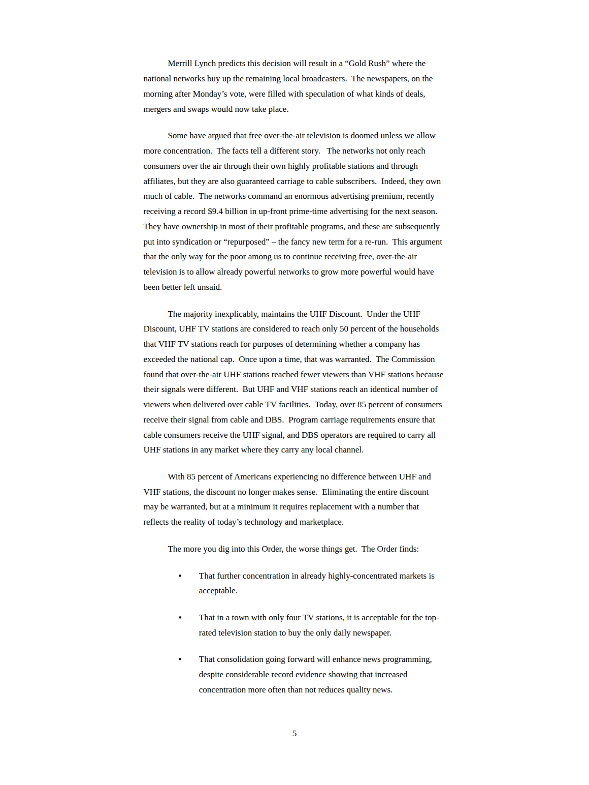Merrill Lynch predicts this decision will result in a “Gold Rush” where the national networks buy up the remaining local broadcasters. The newspapers, on the morning after Monday’s vote, were filled with speculation of what kinds of deals, mergers and swaps would now take place.
Some have argued that free over-the-air television is doomed unless we allow more concentration. The facts tell a different story. The networks not only reach consumers over the air through their own highly profitable stations and through affiliates, but they are also guaranteed carriage to cable subscribers. Indeed, they own much of cable. The networks command an enormous advertising premium, recently receiving a record $9.4 billion in up-front prime-time advertising for the next season. They have ownership in most of their profitable programs, and these are subsequently put into syndication or “repurposed” – the fancy new term for a re-run. This argument that the only way for the poor among us to continue receiving free, over-the-air television is to allow already powerful networks to grow more powerful would have been better left unsaid.
The majority inexplicably, maintains the UHF Discount. Under the UHF Discount, UHF TV stations are considered to reach only 50 percent of the households that VHF TV stations reach for purposes of determining whether a company has exceeded the national cap. Once upon a time, that was warranted. The Commission found that over-the-air UHF stations reached fewer viewers than VHF stations because their signals were different. But UHF and VHF stations reach an identical number of viewers when delivered over cable TV facilities. Today, over 85 percent of consumers receive their signal from cable and DBS. Program carriage requirements ensure that cable consumers receive the UHF signal, and DBS operators are required to carry all UHF stations in any market where they carry any local channel.
With 85 percent of Americans experiencing no difference between UHF and VHF stations, the discount no longer makes sense. Eliminating the entire discount may be warranted, but at a minimum it requires replacement with a number that reflects the reality of today’s technology and marketplace.
The more you dig into this Order, the worse things get. The Order finds:
That further concentration in already highly-concentrated markets is acceptable.
That in a town with only four TV stations, it is acceptable for the top-rated television station to buy the only daily newspaper.
That consolidation going forward will enhance news programming, despite considerable record evidence showing that increased concentration more often than not reduces quality news.
5